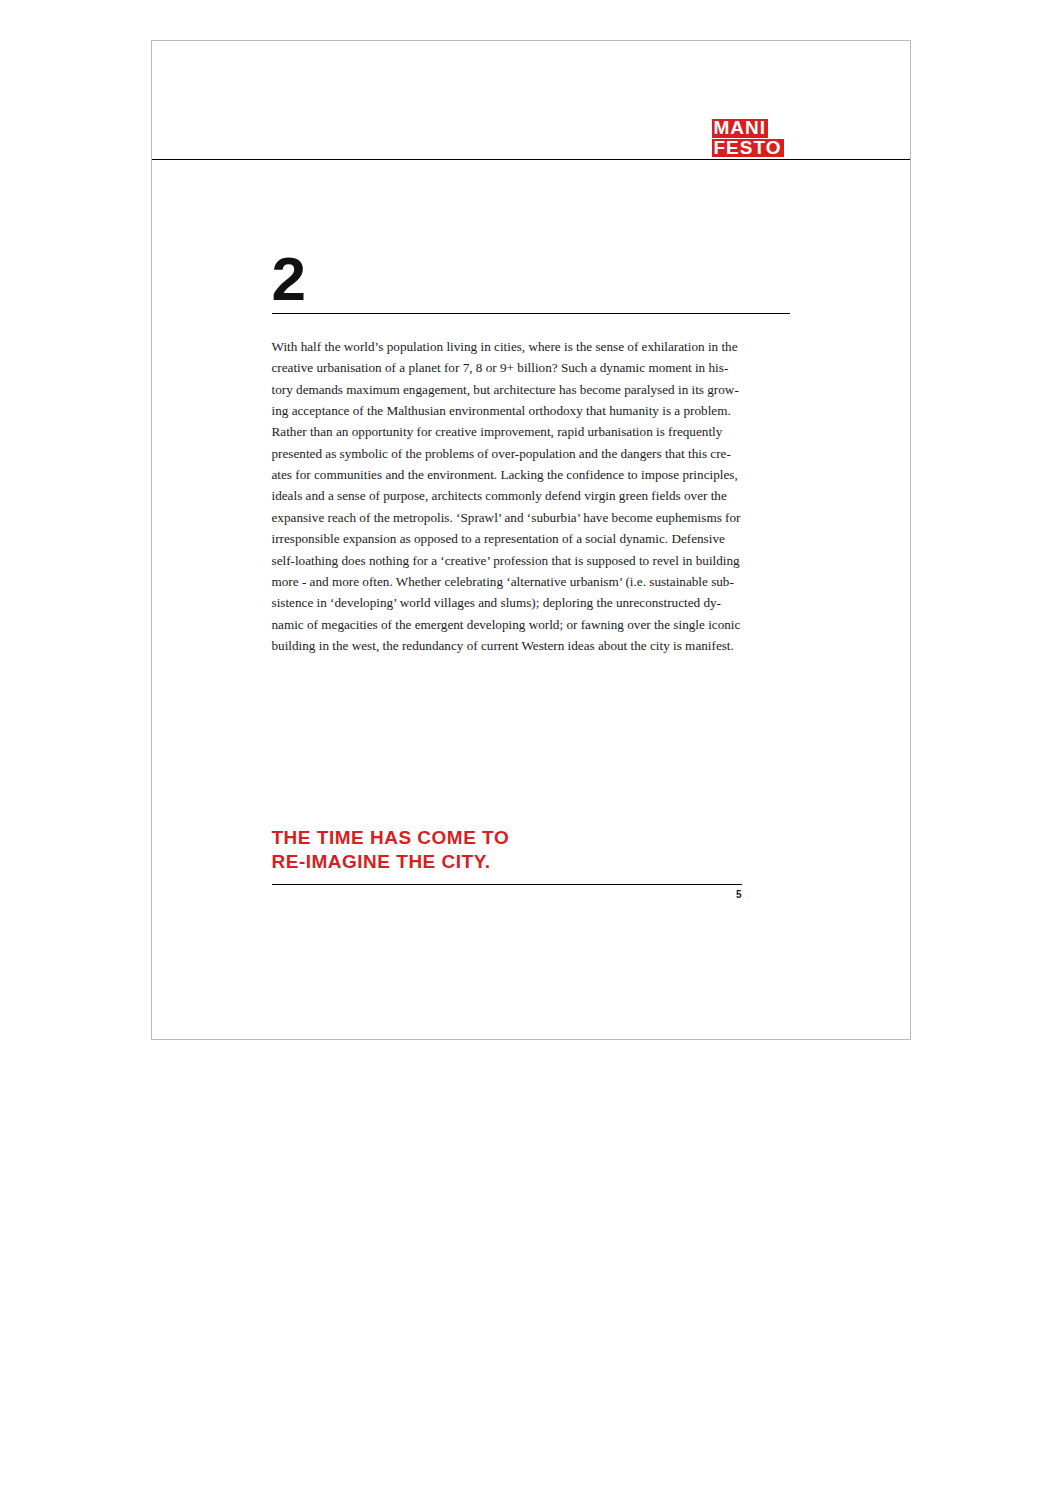MANI FESTO
2
With half the world’s population living in cities, where is the sense of exhilaration in the creative urbanisation of a planet for 7, 8 or 9+ billion? Such a dynamic moment in history demands maximum engagement, but architecture has become paralysed in its growing acceptance of the Malthusian environmental orthodoxy that humanity is a problem. Rather than an opportunity for creative improvement, rapid urbanisation is frequently presented as symbolic of the problems of over-population and the dangers that this creates for communities and the environment. Lacking the confidence to impose principles, ideals and a sense of purpose, architects commonly defend virgin green fields over the expansive reach of the metropolis. ‘Sprawl’ and ‘suburbia’ have become euphemisms for irresponsible expansion as opposed to a representation of a social dynamic. Defensive self-loathing does nothing for a ‘creative’ profession that is supposed to revel in building more - and more often. Whether celebrating ‘alternative urbanism’ (i.e. sustainable subsistence in ‘developing’ world villages and slums); deploring the unreconstructed dynamic of megacities of the emergent developing world; or fawning over the single iconic building in the west, the redundancy of current Western ideas about the city is manifest.
The time has come to
re-imagine the city.
5